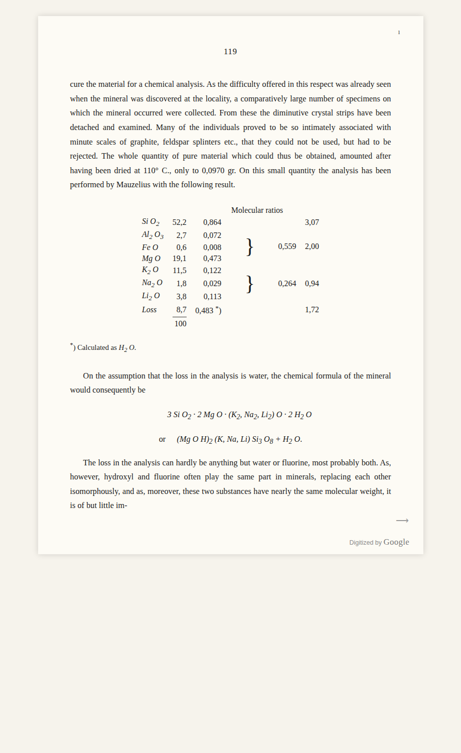ı
119
cure the material for a chemical analysis. As the difficulty offered in this respect was already seen when the mineral was discovered at the locality, a comparatively large number of specimens on which the mineral occurred were collected. From these the diminutive crystal strips have been detached and examined. Many of the individuals proved to be so intimately associated with minute scales of graphite, feldspar splinters etc., that they could not be used, but had to be rejected. The whole quantity of pure material which could thus be obtained, amounted after having been dried at 110° C., only to 0,0970 gr. On this small quantity the analysis has been performed by Mauzelius with the following result.
| | | Molecular ratios |
| Si O 2 | 52,2 | 0,864 | | | 3,07 |
| Al 2 O 3 | 2,7 | 0,072 | } | 0,559 | 2,00 |
| Fe O | 0,6 | 0,008 |
| Mg O | 19,1 | 0,473 |
| K 2 O | 11,5 | 0,122 | } | 0,264 | 0,94 |
| Na 2 O | 1,8 | 0,029 |
| Li 2 O | 3,8 | 0,113 |
| Loss | 8,7 | 0,483 * ) | | | 1,72 |
| | 100 | |
*) Calculated as H2 O.
On the assumption that the loss in the analysis is water, the chemical formula of the mineral would consequently be
3 Si O2 · 2 Mg O · (K2, Na2, Li2) O · 2 H2 O
or(Mg O H)2 (K, Na, Li) Si3 O8 + H2 O.
The loss in the analysis can hardly be anything but water or fluorine, most probably both. As, however, hydroxyl and fluorine often play the same part in minerals, replacing each other isomorphously, and as, moreover, these two substances have nearly the same molecular weight, it is of but little im-
⟶
Digitized by Google